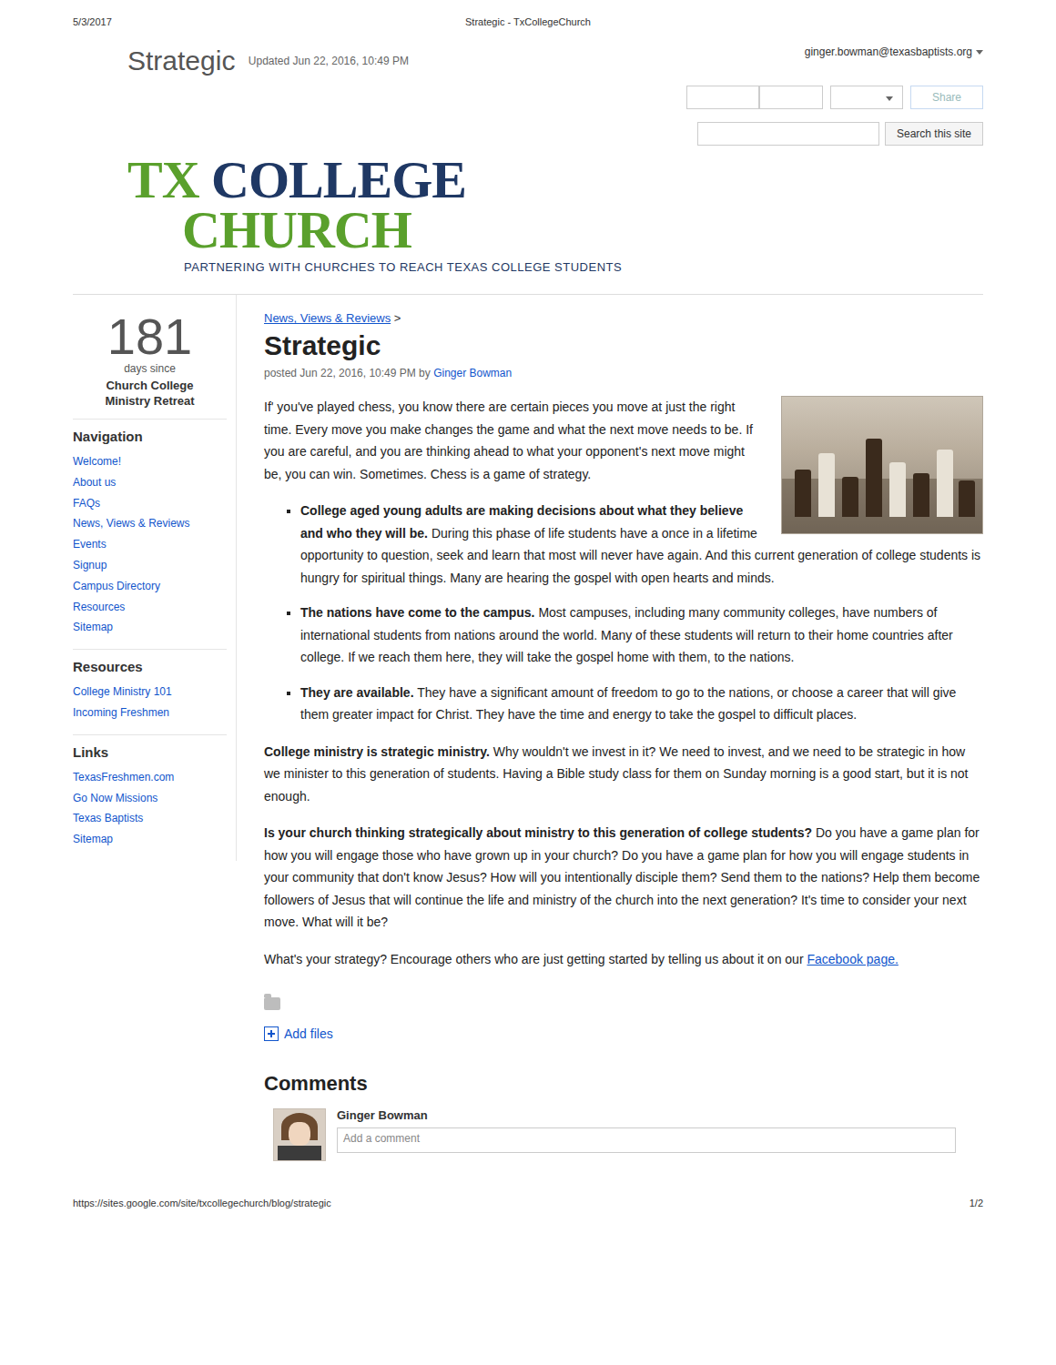5/3/2017
Strategic - TxCollegeChurch
Strategic Updated Jun 22, 2016, 10:49 PM
ginger.bowman@texasbaptists.org
Share
Search this site
TX COLLEGE
CHURCH
PARTNERING WITH CHURCHES TO REACH TEXAS COLLEGE STUDENTS
181
days since
Church College
Ministry Retreat
Navigation
Welcome! About us FAQs News, Views & Reviews Events Signup Campus Directory Resources Sitemap
Resources
College Ministry 101 Incoming Freshmen
Links
TexasFreshmen.com Go Now Missions Texas Baptists Sitemap
News, Views & Reviews >
Strategic
posted Jun 22, 2016, 10:49 PM by Ginger Bowman
If' you've played chess, you know there are certain pieces you move at just the right time. Every move you make changes the game and what the next move needs to be. If you are careful, and you are thinking ahead to what your opponent's next move might be, you can win. Sometimes. Chess is a game of strategy.
College aged young adults are making decisions about what they believe and who they will be. During this phase of life students have a once in a lifetime opportunity to question, seek and learn that most will never have again. And this current generation of college students is hungry for spiritual things. Many are hearing the gospel with open hearts and minds.
The nations have come to the campus. Most campuses, including many community colleges, have numbers of international students from nations around the world. Many of these students will return to their home countries after college. If we reach them here, they will take the gospel home with them, to the nations.
They are available. They have a significant amount of freedom to go to the nations, or choose a career that will give them greater impact for Christ. They have the time and energy to take the gospel to difficult places.
College ministry is strategic ministry. Why wouldn't we invest in it? We need to invest, and we need to be strategic in how we minister to this generation of students. Having a Bible study class for them on Sunday morning is a good start, but it is not enough.
Is your church thinking strategically about ministry to this generation of college students? Do you have a game plan for how you will engage those who have grown up in your church? Do you have a game plan for how you will engage students in your community that don't know Jesus? How will you intentionally disciple them? Send them to the nations? Help them become followers of Jesus that will continue the life and ministry of the church into the next generation? It's time to consider your next move. What will it be?
What's your strategy? Encourage others who are just getting started by telling us about it on our Facebook page.
Add files
Comments
Ginger Bowman
Add a comment
https://sites.google.com/site/txcollegechurch/blog/strategic
1/2